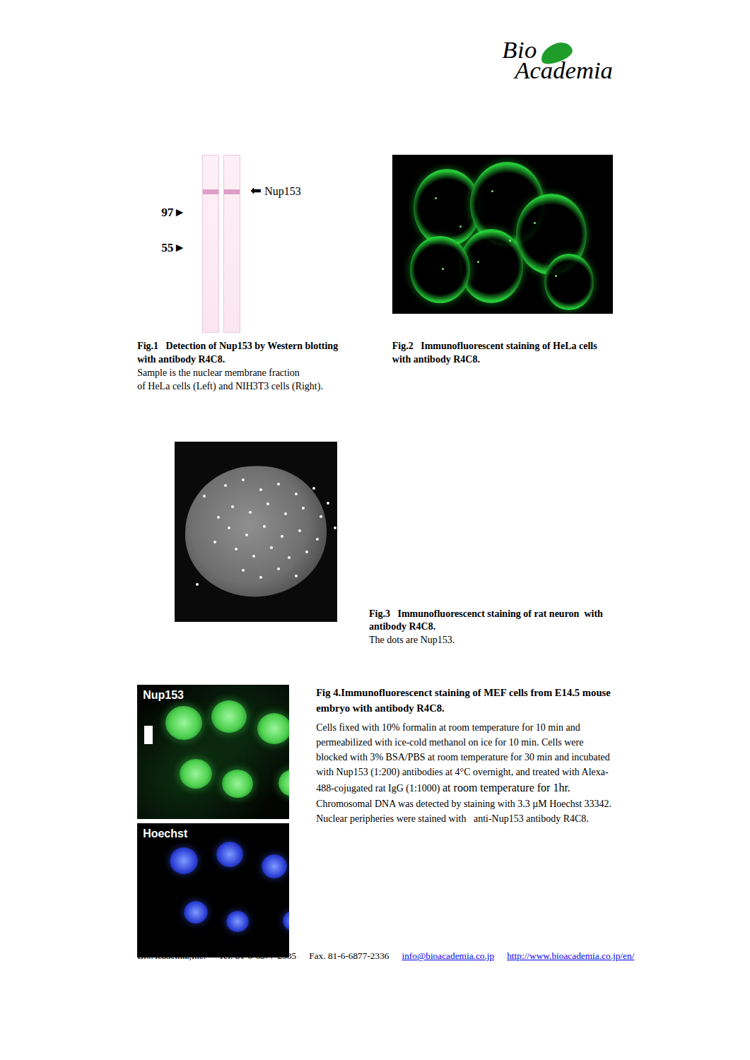Bio
Academia
97► 55►
⬅Nup153
Fig.1 Detection of Nup153 by Western blotting with antibody R4C8.
Sample is the nuclear membrane fraction
of HeLa cells (Left) and NIH3T3 cells (Right).
Fig.2 Immunofluorescent staining of HeLa cells with antibody R4C8.
Fig.3 Immunofluorescenct staining of rat neuron with antibody R4C8.
The dots are Nup153.
Nup153
Hoechst
Fig 4.Immunofluorescenct staining of MEF cells from E14.5 mouse embryo with antibody R4C8. Cells fixed with 10% formalin at room temperature for 10 min and permeabilized with ice-cold methanol on ice for 10 min. Cells were blocked with 3% BSA/PBS at room temperature for 30 min and incubated with Nup153 (1:200) antibodies at 4°C overnight, and treated with Alexa-488-cojugated rat IgG (1:1000) at room temperature for 1hr. Chromosomal DNA was detected by staining with 3.3 µM Hoechst 33342. Nuclear peripheries were stained with anti-Nup153 antibody R4C8.
BioAcademia,Inc. Tel. 81-6-6877-2335 Fax. 81-6-6877-2336 info@bioacademia.co.jp http://www.bioacademia.co.jp/en/